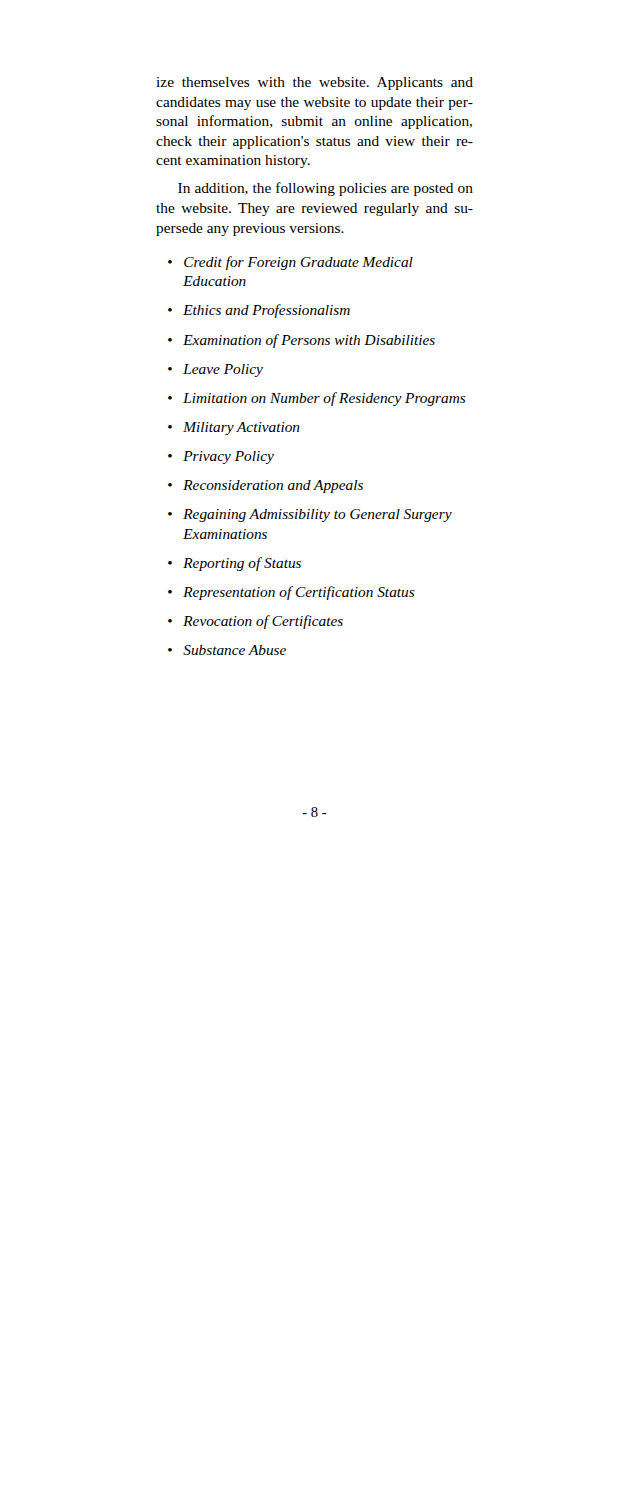ize themselves with the website. Applicants and candidates may use the website to update their personal information, submit an online application, check their application's status and view their recent examination history.
In addition, the following policies are posted on the website. They are reviewed regularly and supersede any previous versions.
Credit for Foreign Graduate Medical Education
Ethics and Professionalism
Examination of Persons with Disabilities
Leave Policy
Limitation on Number of Residency Programs
Military Activation
Privacy Policy
Reconsideration and Appeals
Regaining Admissibility to General Surgery Examinations
Reporting of Status
Representation of Certification Status
Revocation of Certificates
Substance Abuse
- 8 -